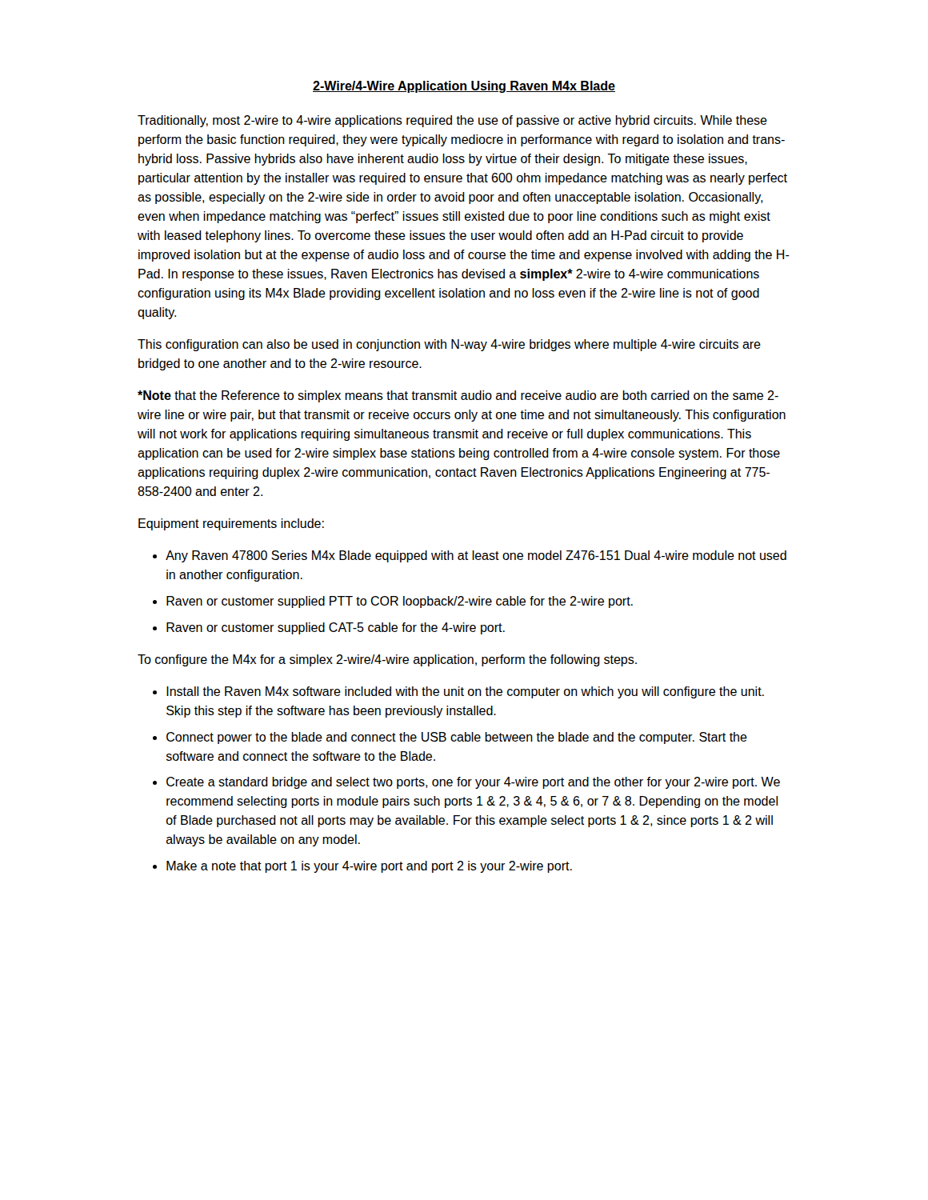2-Wire/4-Wire Application Using Raven M4x Blade
Traditionally, most 2-wire to 4-wire applications required the use of passive or active hybrid circuits. While these perform the basic function required, they were typically mediocre in performance with regard to isolation and trans-hybrid loss. Passive hybrids also have inherent audio loss by virtue of their design. To mitigate these issues, particular attention by the installer was required to ensure that 600 ohm impedance matching was as nearly perfect as possible, especially on the 2-wire side in order to avoid poor and often unacceptable isolation. Occasionally, even when impedance matching was “perfect” issues still existed due to poor line conditions such as might exist with leased telephony lines. To overcome these issues the user would often add an H-Pad circuit to provide improved isolation but at the expense of audio loss and of course the time and expense involved with adding the H-Pad. In response to these issues, Raven Electronics has devised a simplex* 2-wire to 4-wire communications configuration using its M4x Blade providing excellent isolation and no loss even if the 2-wire line is not of good quality.
This configuration can also be used in conjunction with N-way 4-wire bridges where multiple 4-wire circuits are bridged to one another and to the 2-wire resource.
*Note that the Reference to simplex means that transmit audio and receive audio are both carried on the same 2-wire line or wire pair, but that transmit or receive occurs only at one time and not simultaneously. This configuration will not work for applications requiring simultaneous transmit and receive or full duplex communications. This application can be used for 2-wire simplex base stations being controlled from a 4-wire console system. For those applications requiring duplex 2-wire communication, contact Raven Electronics Applications Engineering at 775-858-2400 and enter 2.
Equipment requirements include:
Any Raven 47800 Series M4x Blade equipped with at least one model Z476-151 Dual 4-wire module not used in another configuration.
Raven or customer supplied PTT to COR loopback/2-wire cable for the 2-wire port.
Raven or customer supplied CAT-5 cable for the 4-wire port.
To configure the M4x for a simplex 2-wire/4-wire application, perform the following steps.
Install the Raven M4x software included with the unit on the computer on which you will configure the unit. Skip this step if the software has been previously installed.
Connect power to the blade and connect the USB cable between the blade and the computer. Start the software and connect the software to the Blade.
Create a standard bridge and select two ports, one for your 4-wire port and the other for your 2-wire port. We recommend selecting ports in module pairs such ports 1 & 2, 3 & 4, 5 & 6, or 7 & 8. Depending on the model of Blade purchased not all ports may be available. For this example select ports 1 & 2, since ports 1 & 2 will always be available on any model.
Make a note that port 1 is your 4-wire port and port 2 is your 2-wire port.